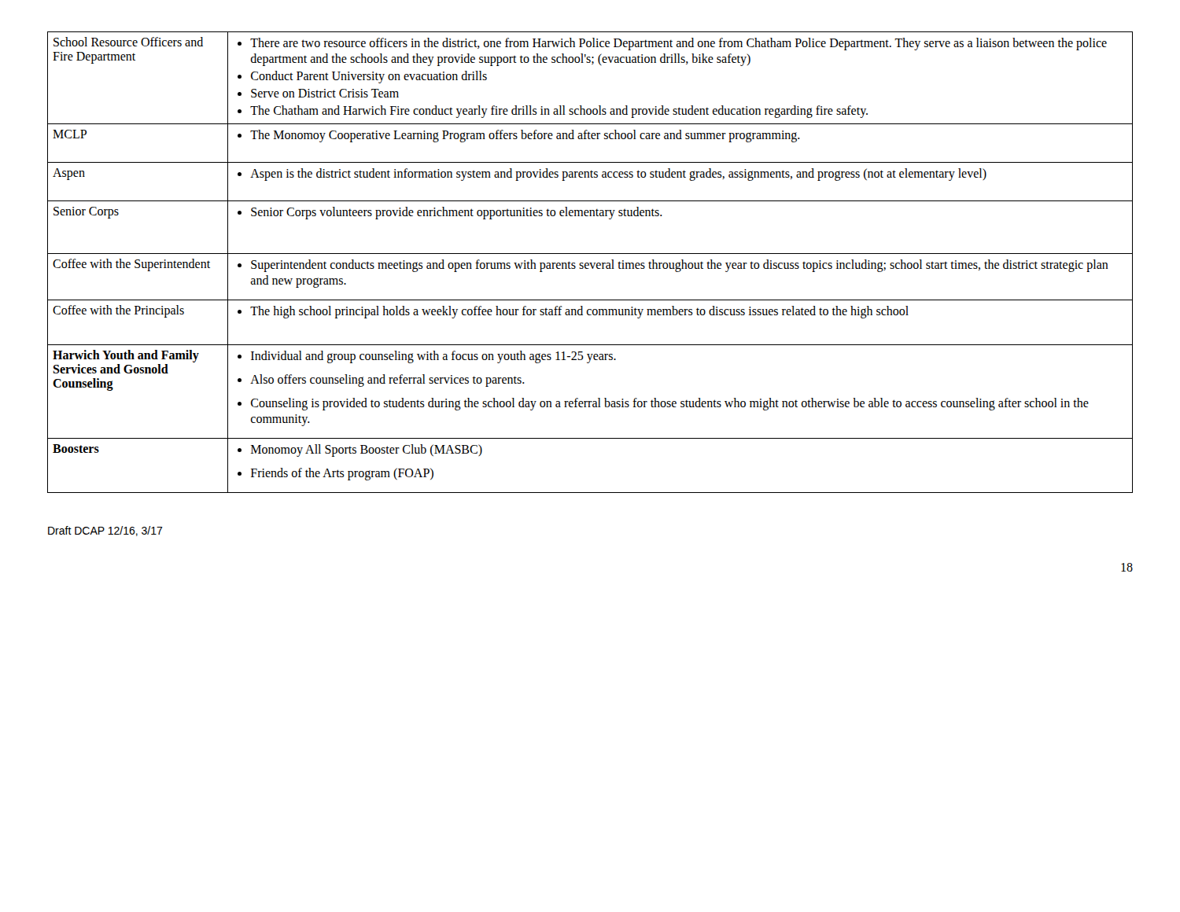| School Resource Officers and Fire Department | There are two resource officers in the district, one from Harwich Police Department and one from Chatham Police Department. They serve as a liaison between the police department and the schools and they provide support to the school's; (evacuation drills, bike safety) Conduct Parent University on evacuation drills Serve on District Crisis Team The Chatham and Harwich Fire conduct yearly fire drills in all schools and provide student education regarding fire safety. |
| MCLP | The Monomoy Cooperative Learning Program offers before and after school care and summer programming. |
| Aspen | Aspen is the district student information system and provides parents access to student grades, assignments, and progress (not at elementary level) |
| Senior Corps | Senior Corps volunteers provide enrichment opportunities to elementary students. |
| Coffee with the Superintendent | Superintendent conducts meetings and open forums with parents several times throughout the year to discuss topics including; school start times, the district strategic plan and new programs. |
| Coffee with the Principals | The high school principal holds a weekly coffee hour for staff and community members to discuss issues related to the high school |
| Harwich Youth and Family Services and Gosnold Counseling | Individual and group counseling with a focus on youth ages 11-25 years. Also offers counseling and referral services to parents. Counseling is provided to students during the school day on a referral basis for those students who might not otherwise be able to access counseling after school in the community. |
| Boosters | Monomoy All Sports Booster Club (MASBC) Friends of the Arts program (FOAP) |
Draft DCAP 12/16, 3/17
18